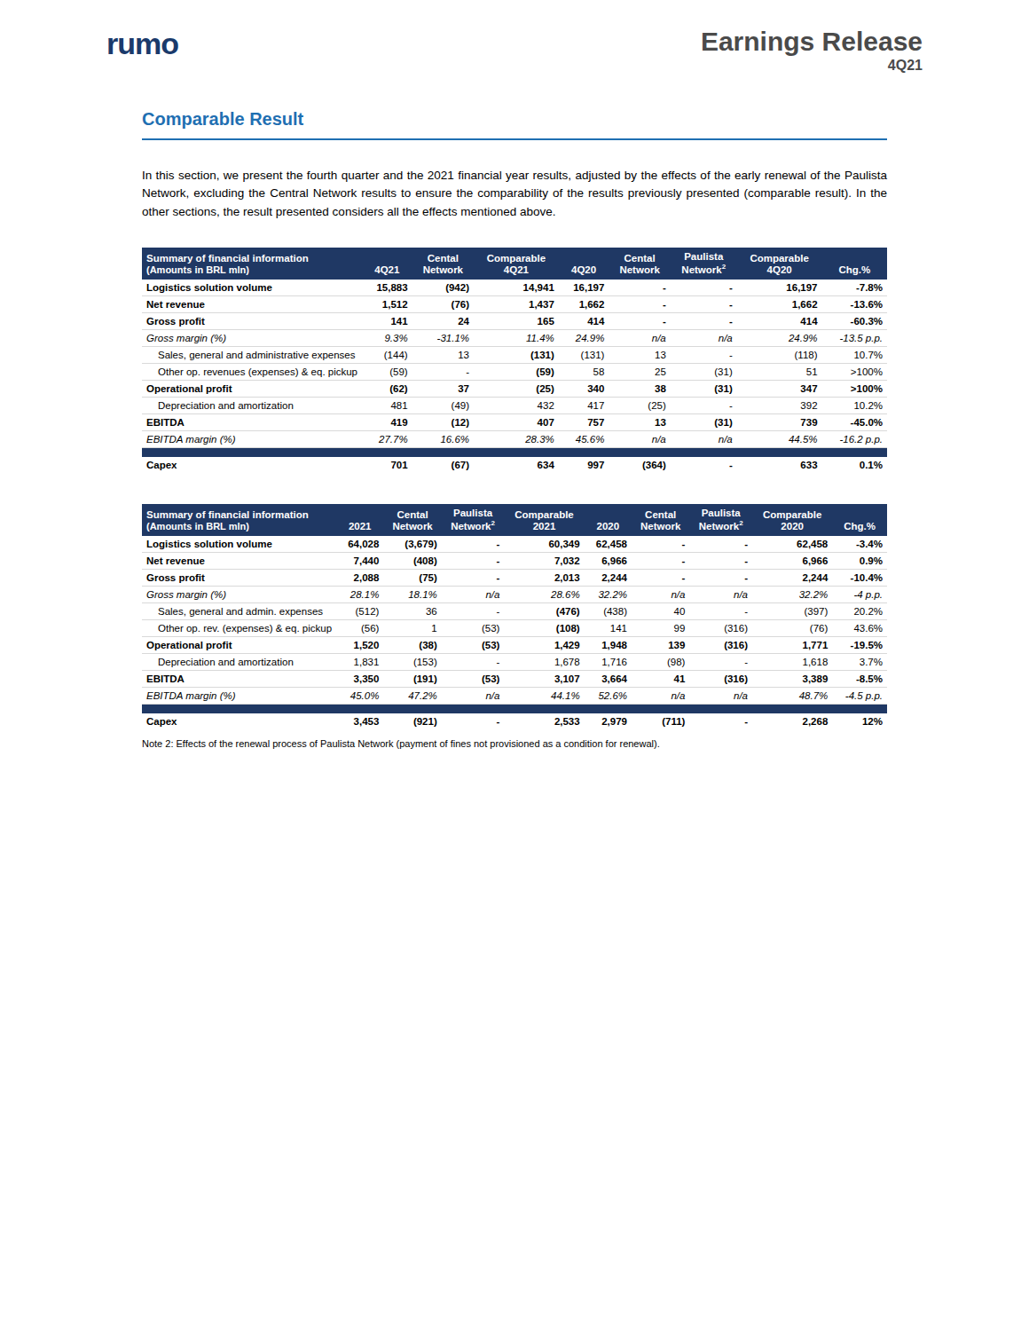rumo
Earnings Release
4Q21
Comparable Result
In this section, we present the fourth quarter and the 2021 financial year results, adjusted by the effects of the early renewal of the Paulista Network, excluding the Central Network results to ensure the comparability of the results previously presented (comparable result). In the other sections, the result presented considers all the effects mentioned above.
| Summary of financial information (Amounts in BRL mln) | 4Q21 | Cental Network | Comparable 4Q21 | 4Q20 | Cental Network | Paulista Network 2 | Comparable 4Q20 | Chg.% |
| --- | --- | --- | --- | --- | --- | --- | --- | --- |
| Logistics solution volume | 15,883 | (942) | 14,941 | 16,197 | - | - | 16,197 | -7.8% |
| Net revenue | 1,512 | (76) | 1,437 | 1,662 | - | - | 1,662 | -13.6% |
| Gross profit | 141 | 24 | 165 | 414 | - | - | 414 | -60.3% |
| Gross margin (%) | 9.3% | -31.1% | 11.4% | 24.9% | n/a | n/a | 24.9% | -13.5 p.p. |
| Sales, general and administrative expenses | (144) | 13 | (131) | (131) | 13 | - | (118) | 10.7% |
| Other op. revenues (expenses) & eq. pickup | (59) | - | (59) | 58 | 25 | (31) | 51 | >100% |
| Operational profit | (62) | 37 | (25) | 340 | 38 | (31) | 347 | >100% |
| Depreciation and amortization | 481 | (49) | 432 | 417 | (25) | - | 392 | 10.2% |
| EBITDA | 419 | (12) | 407 | 757 | 13 | (31) | 739 | -45.0% |
| EBITDA margin (%) | 27.7% | 16.6% | 28.3% | 45.6% | n/a | n/a | 44.5% | -16.2 p.p. |
| Capex | 701 | (67) | 634 | 997 | (364) | - | 633 | 0.1% |
| Summary of financial information (Amounts in BRL mln) | 2021 | Cental Network | Paulista Network 2 | Comparable 2021 | 2020 | Cental Network | Paulista Network 2 | Comparable 2020 | Chg.% |
| --- | --- | --- | --- | --- | --- | --- | --- | --- | --- |
| Logistics solution volume | 64,028 | (3,679) | - | 60,349 | 62,458 | - | - | 62,458 | -3.4% |
| Net revenue | 7,440 | (408) | - | 7,032 | 6,966 | - | - | 6,966 | 0.9% |
| Gross profit | 2,088 | (75) | - | 2,013 | 2,244 | - | - | 2,244 | -10.4% |
| Gross margin (%) | 28.1% | 18.1% | n/a | 28.6% | 32.2% | n/a | n/a | 32.2% | -4 p.p. |
| Sales, general and admin. expenses | (512) | 36 | - | (476) | (438) | 40 | - | (397) | 20.2% |
| Other op. rev. (expenses) & eq. pickup | (56) | 1 | (53) | (108) | 141 | 99 | (316) | (76) | 43.6% |
| Operational profit | 1,520 | (38) | (53) | 1,429 | 1,948 | 139 | (316) | 1,771 | -19.5% |
| Depreciation and amortization | 1,831 | (153) | - | 1,678 | 1,716 | (98) | - | 1,618 | 3.7% |
| EBITDA | 3,350 | (191) | (53) | 3,107 | 3,664 | 41 | (316) | 3,389 | -8.5% |
| EBITDA margin (%) | 45.0% | 47.2% | n/a | 44.1% | 52.6% | n/a | n/a | 48.7% | -4.5 p.p. |
| Capex | 3,453 | (921) | - | 2,533 | 2,979 | (711) | - | 2,268 | 12% |
Note 2: Effects of the renewal process of Paulista Network (payment of fines not provisioned as a condition for renewal).